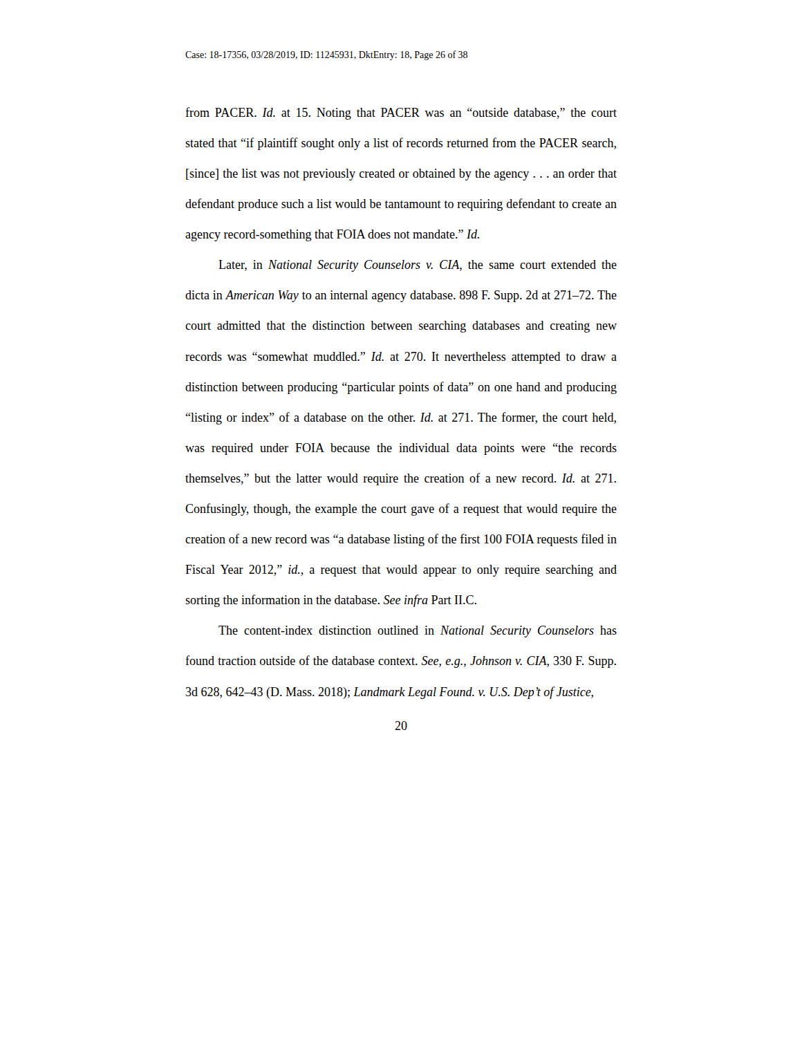Case: 18-17356, 03/28/2019, ID: 11245931, DktEntry: 18, Page 26 of 38
from PACER. Id. at 15. Noting that PACER was an “outside database,” the court stated that “if plaintiff sought only a list of records returned from the PACER search, [since] the list was not previously created or obtained by the agency . . . an order that defendant produce such a list would be tantamount to requiring defendant to create an agency record-something that FOIA does not mandate.” Id.
Later, in National Security Counselors v. CIA, the same court extended the dicta in American Way to an internal agency database. 898 F. Supp. 2d at 271–72. The court admitted that the distinction between searching databases and creating new records was “somewhat muddled.” Id. at 270. It nevertheless attempted to draw a distinction between producing “particular points of data” on one hand and producing “listing or index” of a database on the other. Id. at 271. The former, the court held, was required under FOIA because the individual data points were “the records themselves,” but the latter would require the creation of a new record. Id. at 271. Confusingly, though, the example the court gave of a request that would require the creation of a new record was “a database listing of the first 100 FOIA requests filed in Fiscal Year 2012,” id., a request that would appear to only require searching and sorting the information in the database. See infra Part II.C.
The content-index distinction outlined in National Security Counselors has found traction outside of the database context. See, e.g., Johnson v. CIA, 330 F. Supp. 3d 628, 642–43 (D. Mass. 2018); Landmark Legal Found. v. U.S. Dep’t of Justice,
20